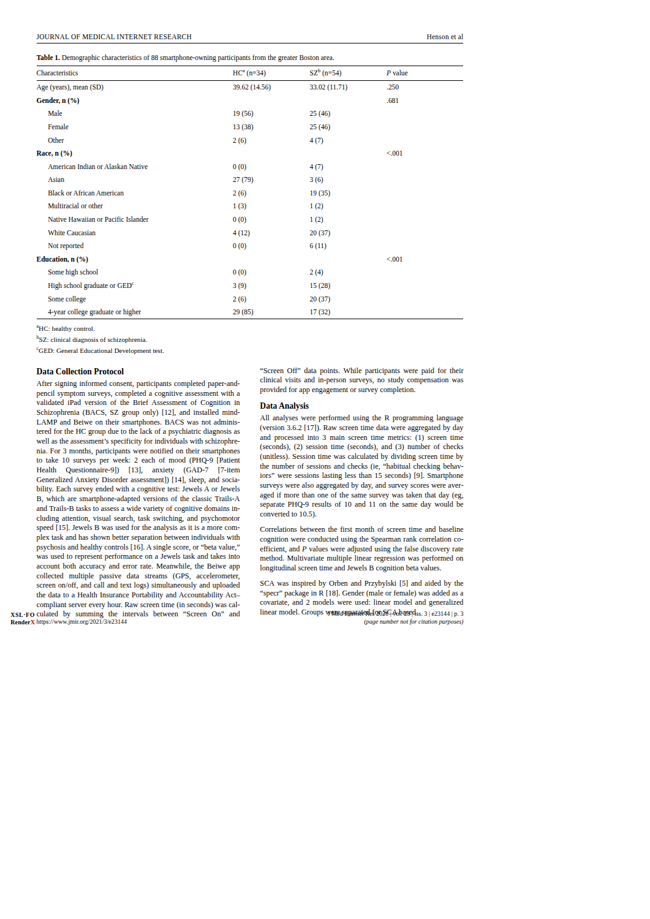Journal of Medical Internet Research
Henson et al
Table 1. Demographic characteristics of 88 smartphone-owning participants from the greater Boston area.
| Characteristics | HC a (n=34) | SZ b (n=54) | P value |
| --- | --- | --- | --- |
| Age (years), mean (SD) | 39.62 (14.56) | 33.02 (11.71) | .250 |
| Gender, n (%) | | | .681 |
| Male | 19 (56) | 25 (46) | |
| Female | 13 (38) | 25 (46) | |
| Other | 2 (6) | 4 (7) | |
| Race, n (%) | | | <.001 |
| American Indian or Alaskan Native | 0 (0) | 4 (7) | |
| Asian | 27 (79) | 3 (6) | |
| Black or African American | 2 (6) | 19 (35) | |
| Multiracial or other | 1 (3) | 1 (2) | |
| Native Hawaiian or Pacific Islander | 0 (0) | 1 (2) | |
| White Caucasian | 4 (12) | 20 (37) | |
| Not reported | 0 (0) | 6 (11) | |
| Education, n (%) | | | <.001 |
| Some high school | 0 (0) | 2 (4) | |
| High school graduate or GED c | 3 (9) | 15 (28) | |
| Some college | 2 (6) | 20 (37) | |
| 4-year college graduate or higher | 29 (85) | 17 (32) | |
aHC: healthy control.
bSZ: clinical diagnosis of schizophrenia.
cGED: General Educational Development test.
Data Collection Protocol
After signing informed consent, participants completed paper-and-pencil symptom surveys, completed a cognitive assessment with a validated iPad version of the Brief Assessment of Cognition in Schizophrenia (BACS, SZ group only) [12], and installed mindLAMP and Beiwe on their smartphones. BACS was not administered for the HC group due to the lack of a psychiatric diagnosis as well as the assessment’s specificity for individuals with schizophrenia. For 3 months, participants were notified on their smartphones to take 10 surveys per week: 2 each of mood (PHQ-9 [Patient Health Questionnaire-9]) [13], anxiety (GAD-7 [7-item Generalized Anxiety Disorder assessment]) [14], sleep, and sociability. Each survey ended with a cognitive test: Jewels A or Jewels B, which are smartphone-adapted versions of the classic Trails-A and Trails-B tasks to assess a wide variety of cognitive domains including attention, visual search, task switching, and psychomotor speed [15]. Jewels B was used for the analysis as it is a more complex task and has shown better separation between individuals with psychosis and healthy controls [16]. A single score, or “beta value,” was used to represent performance on a Jewels task and takes into account both accuracy and error rate. Meanwhile, the Beiwe app collected multiple passive data streams (GPS, accelerometer, screen on/off, and call and text logs) simultaneously and uploaded the data to a Health Insurance Portability and Accountability Act–compliant server every hour. Raw screen time (in seconds) was calculated by summing the intervals between “Screen On” and “Screen Off” data points. While participants were paid for their clinical visits and in-person surveys, no study compensation was provided for app engagement or survey completion.
Data Analysis
All analyses were performed using the R programming language (version 3.6.2 [17]). Raw screen time data were aggregated by day and processed into 3 main screen time metrics: (1) screen time (seconds), (2) session time (seconds), and (3) number of checks (unitless). Session time was calculated by dividing screen time by the number of sessions and checks (ie, “habitual checking behaviors” were sessions lasting less than 15 seconds) [9]. Smartphone surveys were also aggregated by day, and survey scores were averaged if more than one of the same survey was taken that day (eg, separate PHQ-9 results of 10 and 11 on the same day would be converted to 10.5).
Correlations between the first month of screen time and baseline cognition were conducted using the Spearman rank correlation coefficient, and P values were adjusted using the false discovery rate method. Multivariate multiple linear regression was performed on longitudinal screen time and Jewels B cognition beta values.
SCA was inspired by Orben and Przybylski [5] and aided by the “specr” package in R [18]. Gender (male or female) was added as a covariate, and 2 models were used: linear model and generalized linear model. Groups were separated for SCA based
https://www.jmir.org/2021/3/e23144
J Med Internet Res 2021 | vol. 23 | iss. 3 | e23144 | p. 3
(page number not for citation purposes)
XSL·FO
Render X